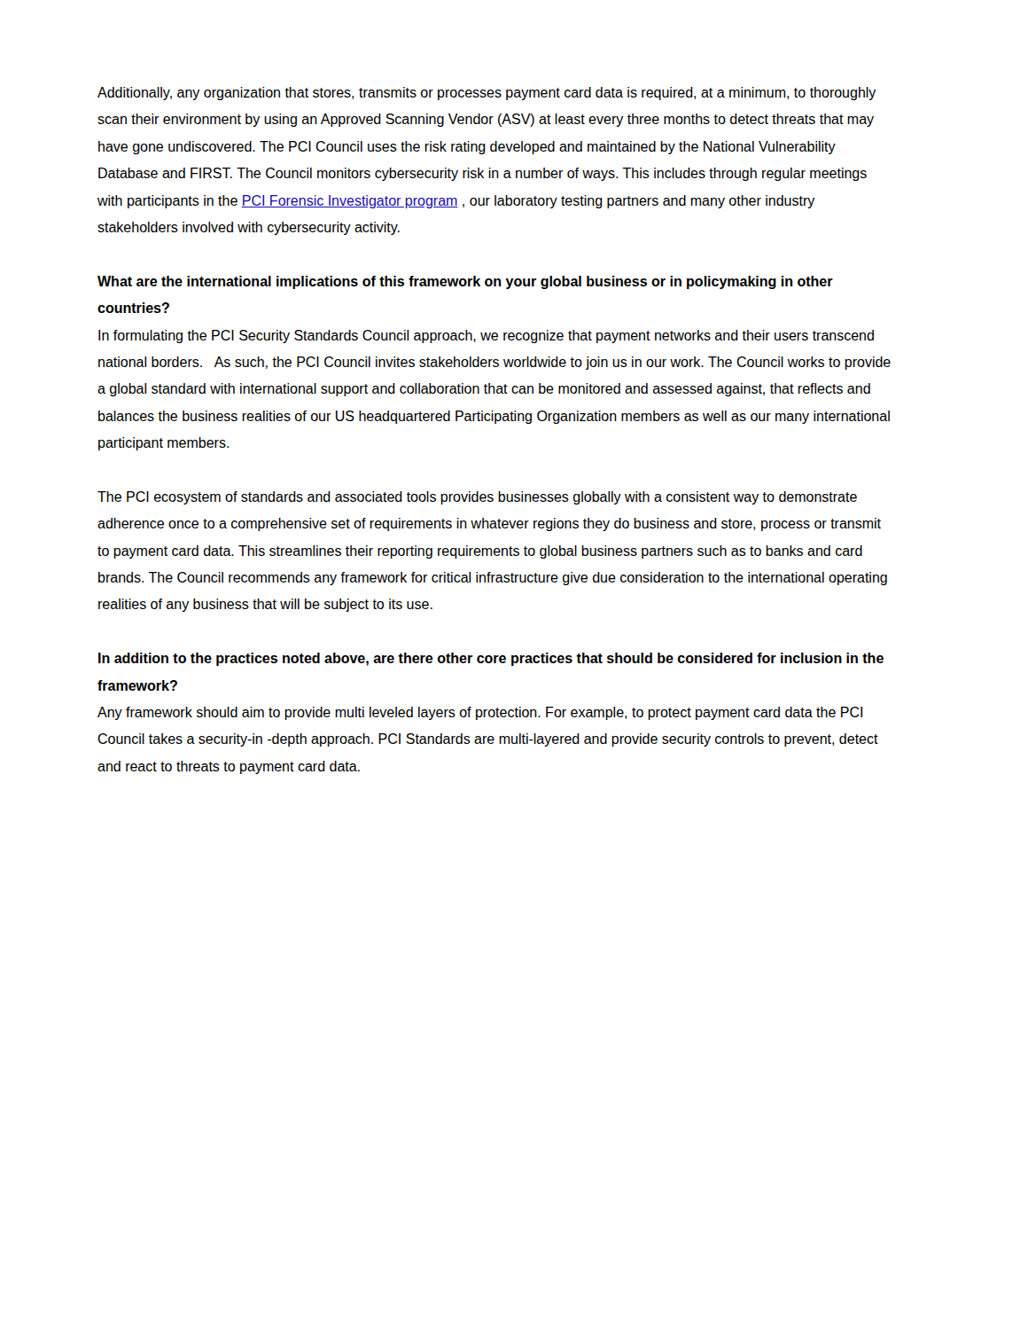Additionally, any organization that stores, transmits or processes payment card data is required, at a minimum, to thoroughly scan their environment by using an Approved Scanning Vendor (ASV) at least every three months to detect threats that may have gone undiscovered. The PCI Council uses the risk rating developed and maintained by the National Vulnerability Database and FIRST. The Council monitors cybersecurity risk in a number of ways. This includes through regular meetings with participants in the PCI Forensic Investigator program , our laboratory testing partners and many other industry stakeholders involved with cybersecurity activity.
What are the international implications of this framework on your global business or in policymaking in other countries?
In formulating the PCI Security Standards Council approach, we recognize that payment networks and their users transcend national borders. As such, the PCI Council invites stakeholders worldwide to join us in our work. The Council works to provide a global standard with international support and collaboration that can be monitored and assessed against, that reflects and balances the business realities of our US headquartered Participating Organization members as well as our many international participant members.
The PCI ecosystem of standards and associated tools provides businesses globally with a consistent way to demonstrate adherence once to a comprehensive set of requirements in whatever regions they do business and store, process or transmit to payment card data. This streamlines their reporting requirements to global business partners such as to banks and card brands. The Council recommends any framework for critical infrastructure give due consideration to the international operating realities of any business that will be subject to its use.
In addition to the practices noted above, are there other core practices that should be considered for inclusion in the framework?
Any framework should aim to provide multi leveled layers of protection. For example, to protect payment card data the PCI Council takes a security-in -depth approach. PCI Standards are multi-layered and provide security controls to prevent, detect and react to threats to payment card data.